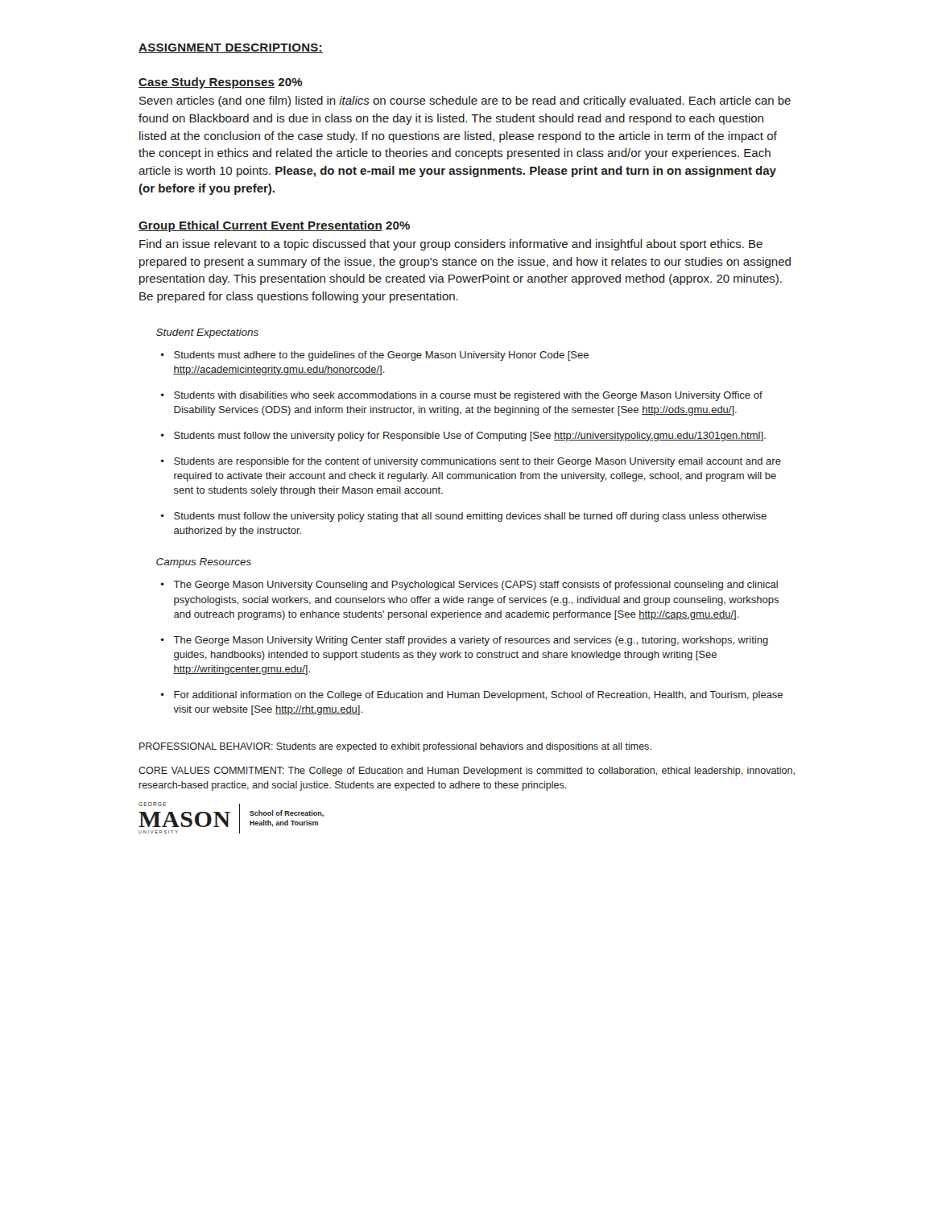ASSIGNMENT DESCRIPTIONS:
Case Study Responses 20%
Seven articles (and one film) listed in italics on course schedule are to be read and critically evaluated. Each article can be found on Blackboard and is due in class on the day it is listed. The student should read and respond to each question listed at the conclusion of the case study. If no questions are listed, please respond to the article in term of the impact of the concept in ethics and related the article to theories and concepts presented in class and/or your experiences. Each article is worth 10 points. Please, do not e-mail me your assignments. Please print and turn in on assignment day (or before if you prefer).
Group Ethical Current Event Presentation 20%
Find an issue relevant to a topic discussed that your group considers informative and insightful about sport ethics. Be prepared to present a summary of the issue, the group's stance on the issue, and how it relates to our studies on assigned presentation day. This presentation should be created via PowerPoint or another approved method (approx. 20 minutes). Be prepared for class questions following your presentation.
Student Expectations
Students must adhere to the guidelines of the George Mason University Honor Code [See http://academicintegrity.gmu.edu/honorcode/].
Students with disabilities who seek accommodations in a course must be registered with the George Mason University Office of Disability Services (ODS) and inform their instructor, in writing, at the beginning of the semester [See http://ods.gmu.edu/].
Students must follow the university policy for Responsible Use of Computing [See http://universitypolicy.gmu.edu/1301gen.html].
Students are responsible for the content of university communications sent to their George Mason University email account and are required to activate their account and check it regularly. All communication from the university, college, school, and program will be sent to students solely through their Mason email account.
Students must follow the university policy stating that all sound emitting devices shall be turned off during class unless otherwise authorized by the instructor.
Campus Resources
The George Mason University Counseling and Psychological Services (CAPS) staff consists of professional counseling and clinical psychologists, social workers, and counselors who offer a wide range of services (e.g., individual and group counseling, workshops and outreach programs) to enhance students' personal experience and academic performance [See http://caps.gmu.edu/].
The George Mason University Writing Center staff provides a variety of resources and services (e.g., tutoring, workshops, writing guides, handbooks) intended to support students as they work to construct and share knowledge through writing [See http://writingcenter.gmu.edu/].
For additional information on the College of Education and Human Development, School of Recreation, Health, and Tourism, please visit our website [See http://rht.gmu.edu].
PROFESSIONAL BEHAVIOR: Students are expected to exhibit professional behaviors and dispositions at all times.
CORE VALUES COMMITMENT: The College of Education and Human Development is committed to collaboration, ethical leadership, innovation, research-based practice, and social justice. Students are expected to adhere to these principles.
George MASON University
School of Recreation,
Health, and Tourism